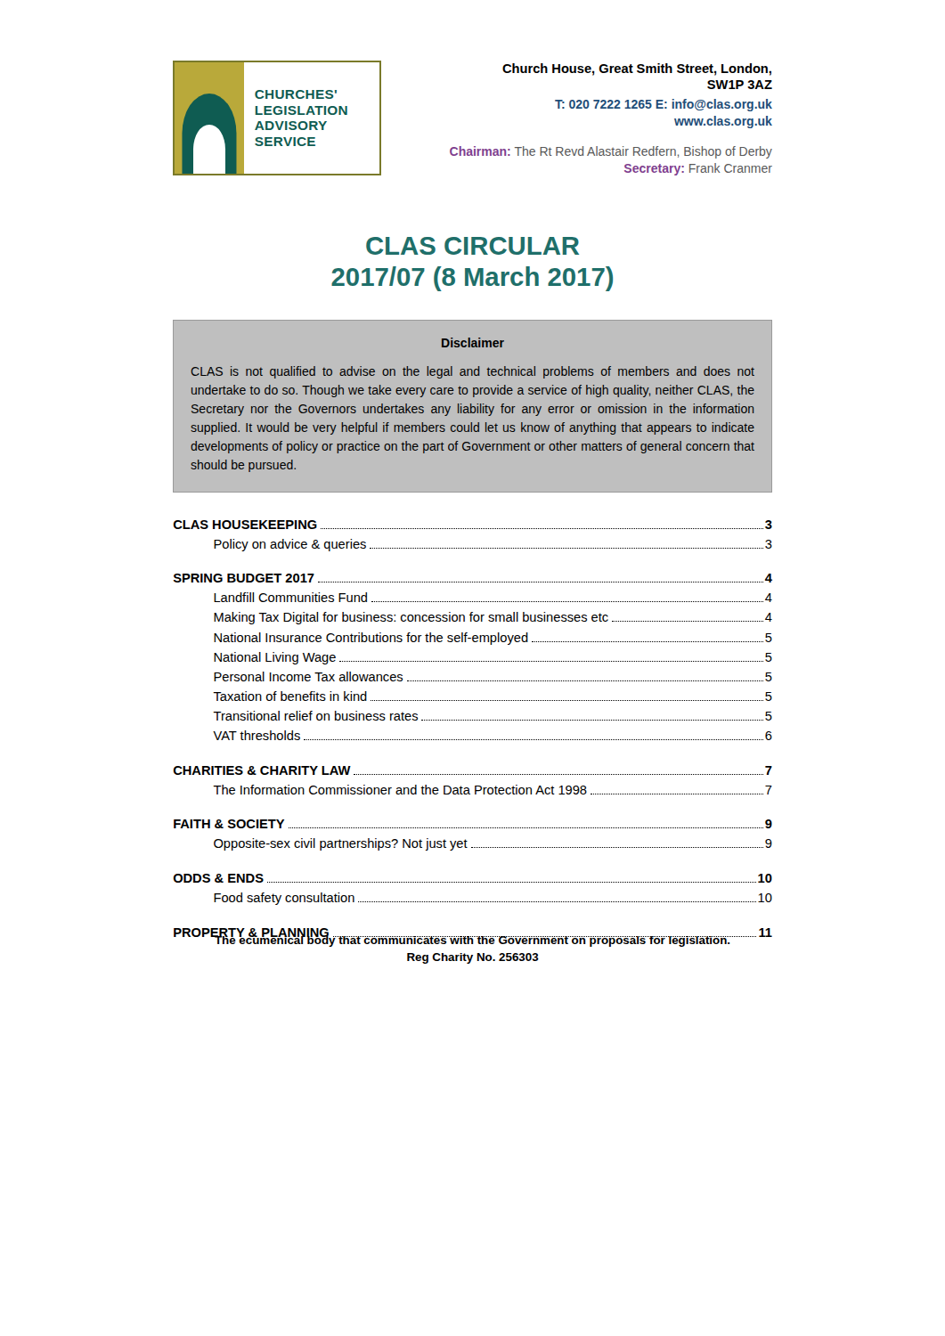CHURCHES' LEGISLATION ADVISORY SERVICE
Church House, Great Smith Street, London,
SW1P 3AZ
T: 020 7222 1265 E: info@clas.org.uk
www.clas.org.uk
Chairman: The Rt Revd Alastair Redfern, Bishop of Derby
Secretary: Frank Cranmer
CLAS CIRCULAR2017/07 (8 March 2017)
Disclaimer
CLAS is not qualified to advise on the legal and technical problems of members and does not undertake to do so. Though we take every care to provide a service of high quality, neither CLAS, the Secretary nor the Governors undertakes any liability for any error or omission in the information supplied. It would be very helpful if members could let us know of anything that appears to indicate developments of policy or practice on the part of Government or other matters of general concern that should be pursued.
CLAS HOUSEKEEPING 3
Policy on advice & queries 3
SPRING BUDGET 2017 4
Landfill Communities Fund 4
Making Tax Digital for business: concession for small businesses etc 4
National Insurance Contributions for the self-employed 5
National Living Wage 5
Personal Income Tax allowances 5
Taxation of benefits in kind 5
Transitional relief on business rates 5
VAT thresholds 6
CHARITIES & CHARITY LAW 7
The Information Commissioner and the Data Protection Act 1998 7
FAITH & SOCIETY 9
Opposite-sex civil partnerships? Not just yet 9
ODDS & ENDS 10
Food safety consultation 10
PROPERTY & PLANNING 11
The ecumenical body that communicates with the Government on proposals for legislation.
Reg Charity No. 256303